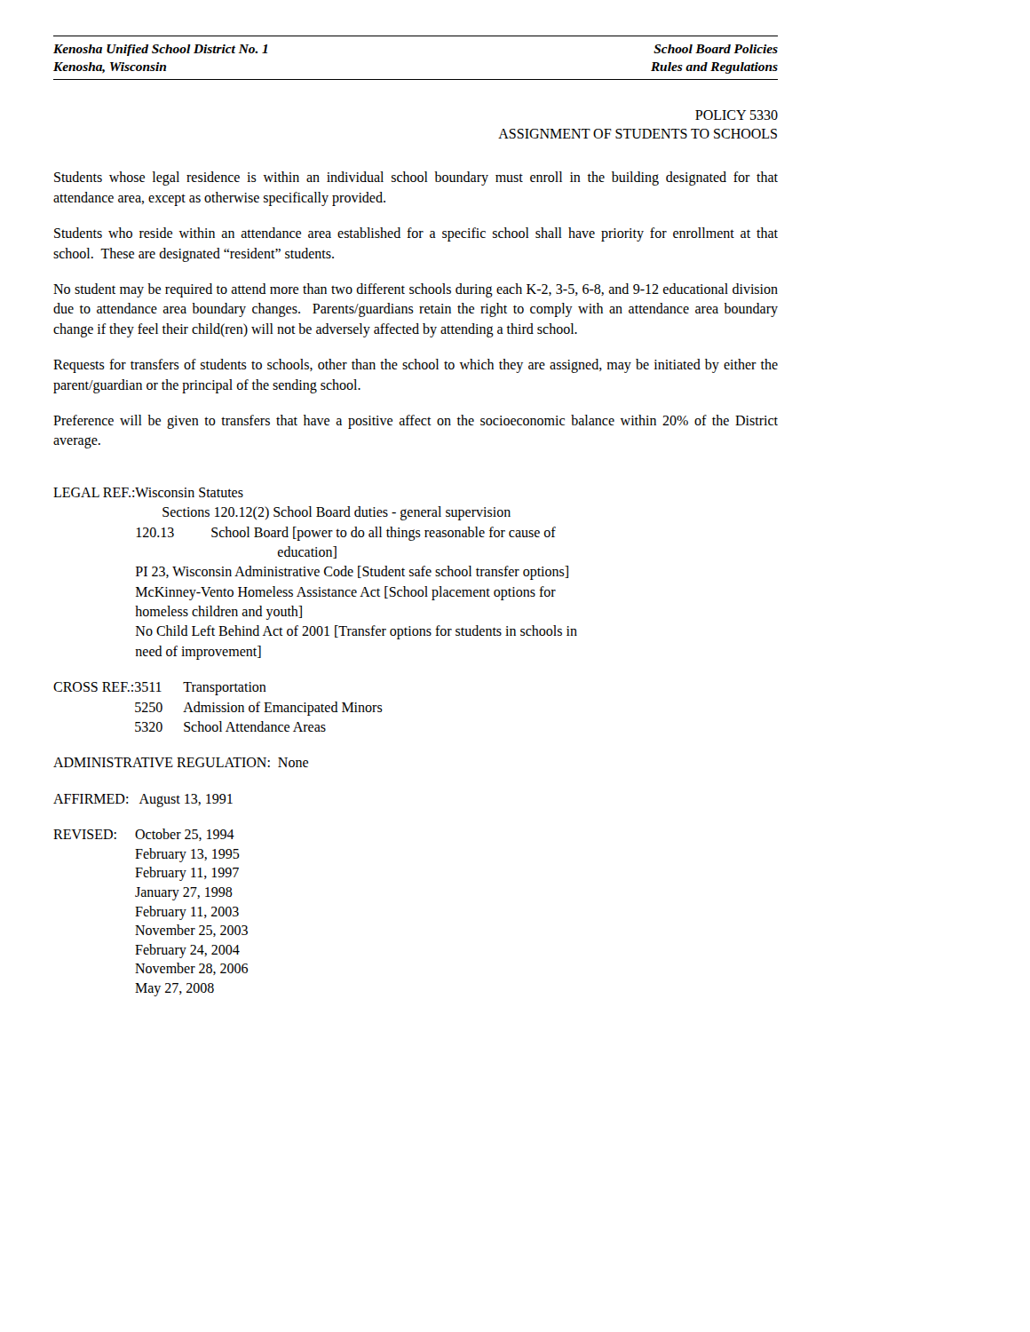Kenosha Unified School District No. 1
Kenosha, Wisconsin
School Board Policies
Rules and Regulations
POLICY 5330
ASSIGNMENT OF STUDENTS TO SCHOOLS
Students whose legal residence is within an individual school boundary must enroll in the building designated for that attendance area, except as otherwise specifically provided.
Students who reside within an attendance area established for a specific school shall have priority for enrollment at that school. These are designated “resident” students.
No student may be required to attend more than two different schools during each K-2, 3-5, 6-8, and 9-12 educational division due to attendance area boundary changes. Parents/guardians retain the right to comply with an attendance area boundary change if they feel their child(ren) will not be adversely affected by attending a third school.
Requests for transfers of students to schools, other than the school to which they are assigned, may be initiated by either the parent/guardian or the principal of the sending school.
Preference will be given to transfers that have a positive affect on the socioeconomic balance within 20% of the District average.
| LEGAL REF.: | Wisconsin Statutes |
| | Sections 120.12(2) School Board duties - general supervision |
| | 120.13 School Board [power to do all things reasonable for cause of |
| | education] |
| | PI 23, Wisconsin Administrative Code [Student safe school transfer options] |
| | McKinney-Vento Homeless Assistance Act [School placement options for |
| | homeless children and youth] |
| | No Child Left Behind Act of 2001 [Transfer options for students in schools in |
| | need of improvement] |
| CROSS REF.: | 3511 Transportation |
| | 5250 Admission of Emancipated Minors |
| | 5320 School Attendance Areas |
ADMINISTRATIVE REGULATION: None
AFFIRMED: August 13, 1991
| REVISED: | October 25, 1994 February 13, 1995 February 11, 1997 January 27, 1998 February 11, 2003 November 25, 2003 February 24, 2004 November 28, 2006 May 27, 2008 |